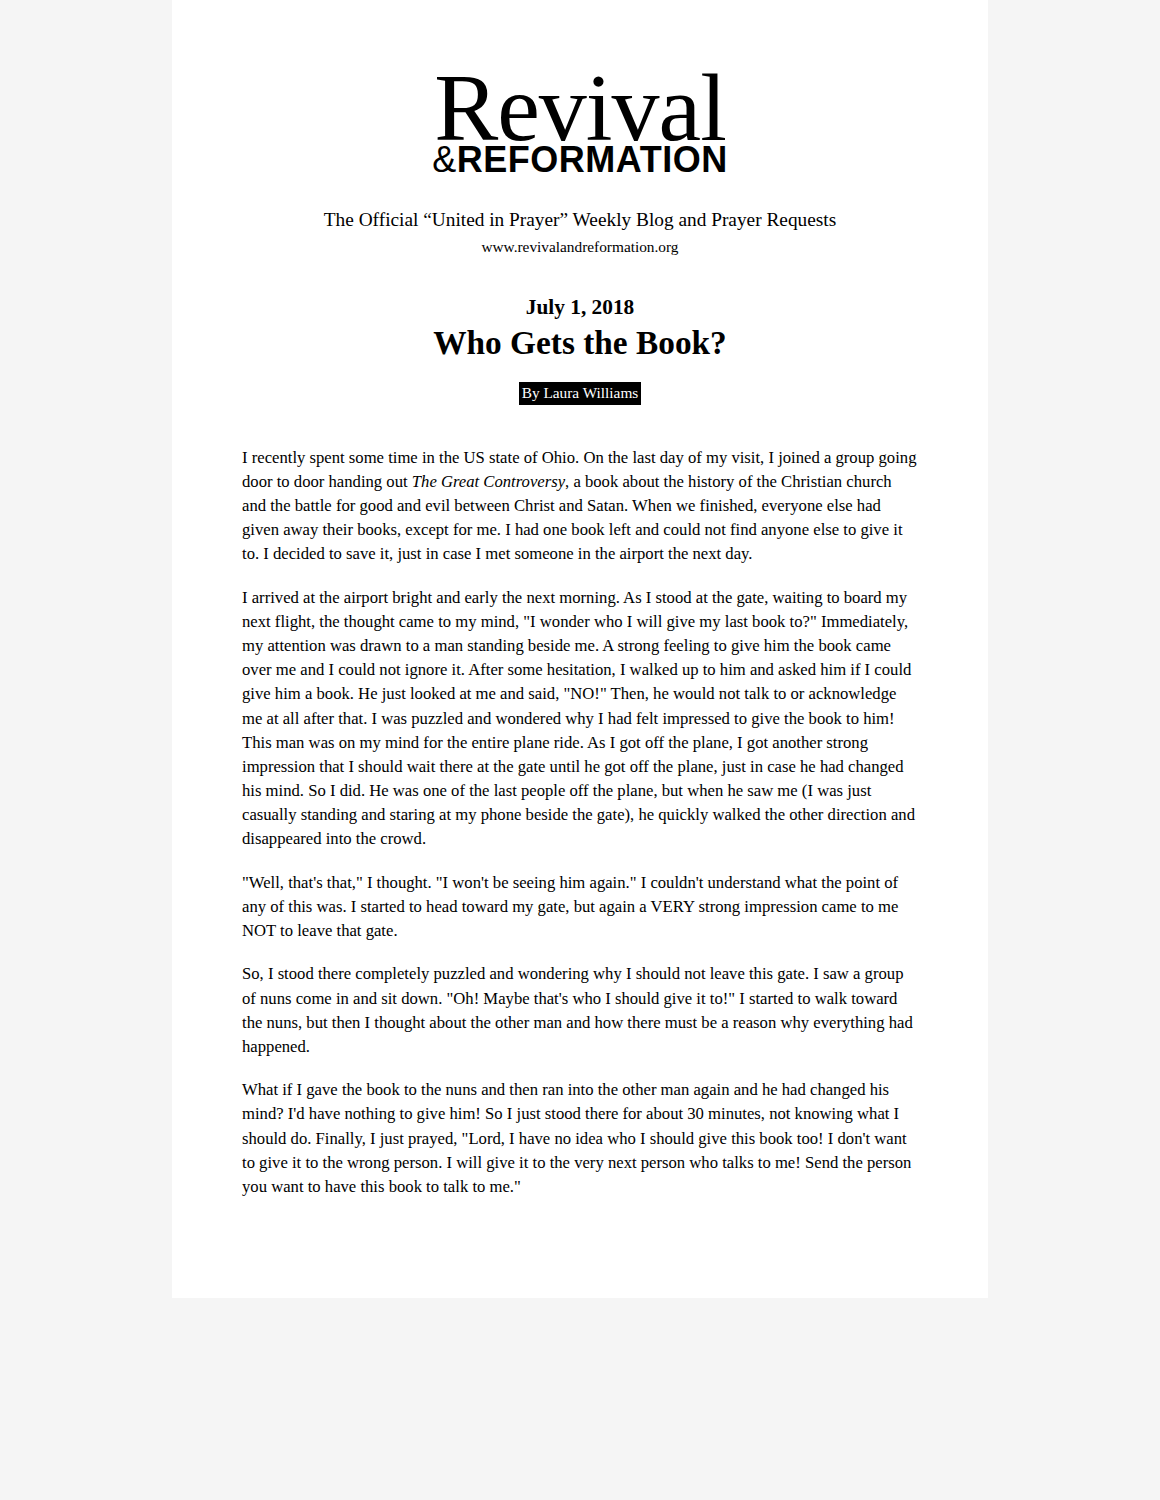Revival &REFORMATION
The Official “United in Prayer” Weekly Blog and Prayer Requests
www.revivalandreformation.org
July 1, 2018
Who Gets the Book?
By Laura Williams
I recently spent some time in the US state of Ohio. On the last day of my visit, I joined a group going door to door handing out The Great Controversy, a book about the history of the Christian church and the battle for good and evil between Christ and Satan. When we finished, everyone else had given away their books, except for me. I had one book left and could not find anyone else to give it to. I decided to save it, just in case I met someone in the airport the next day.
I arrived at the airport bright and early the next morning. As I stood at the gate, waiting to board my next flight, the thought came to my mind, "I wonder who I will give my last book to?" Immediately, my attention was drawn to a man standing beside me. A strong feeling to give him the book came over me and I could not ignore it. After some hesitation, I walked up to him and asked him if I could give him a book. He just looked at me and said, "NO!" Then, he would not talk to or acknowledge me at all after that. I was puzzled and wondered why I had felt impressed to give the book to him! This man was on my mind for the entire plane ride. As I got off the plane, I got another strong impression that I should wait there at the gate until he got off the plane, just in case he had changed his mind. So I did. He was one of the last people off the plane, but when he saw me (I was just casually standing and staring at my phone beside the gate), he quickly walked the other direction and disappeared into the crowd.
"Well, that's that," I thought. "I won't be seeing him again." I couldn't understand what the point of any of this was. I started to head toward my gate, but again a VERY strong impression came to me NOT to leave that gate.
So, I stood there completely puzzled and wondering why I should not leave this gate. I saw a group of nuns come in and sit down. "Oh! Maybe that's who I should give it to!" I started to walk toward the nuns, but then I thought about the other man and how there must be a reason why everything had happened.
What if I gave the book to the nuns and then ran into the other man again and he had changed his mind? I'd have nothing to give him! So I just stood there for about 30 minutes, not knowing what I should do. Finally, I just prayed, "Lord, I have no idea who I should give this book too! I don't want to give it to the wrong person. I will give it to the very next person who talks to me! Send the person you want to have this book to talk to me."